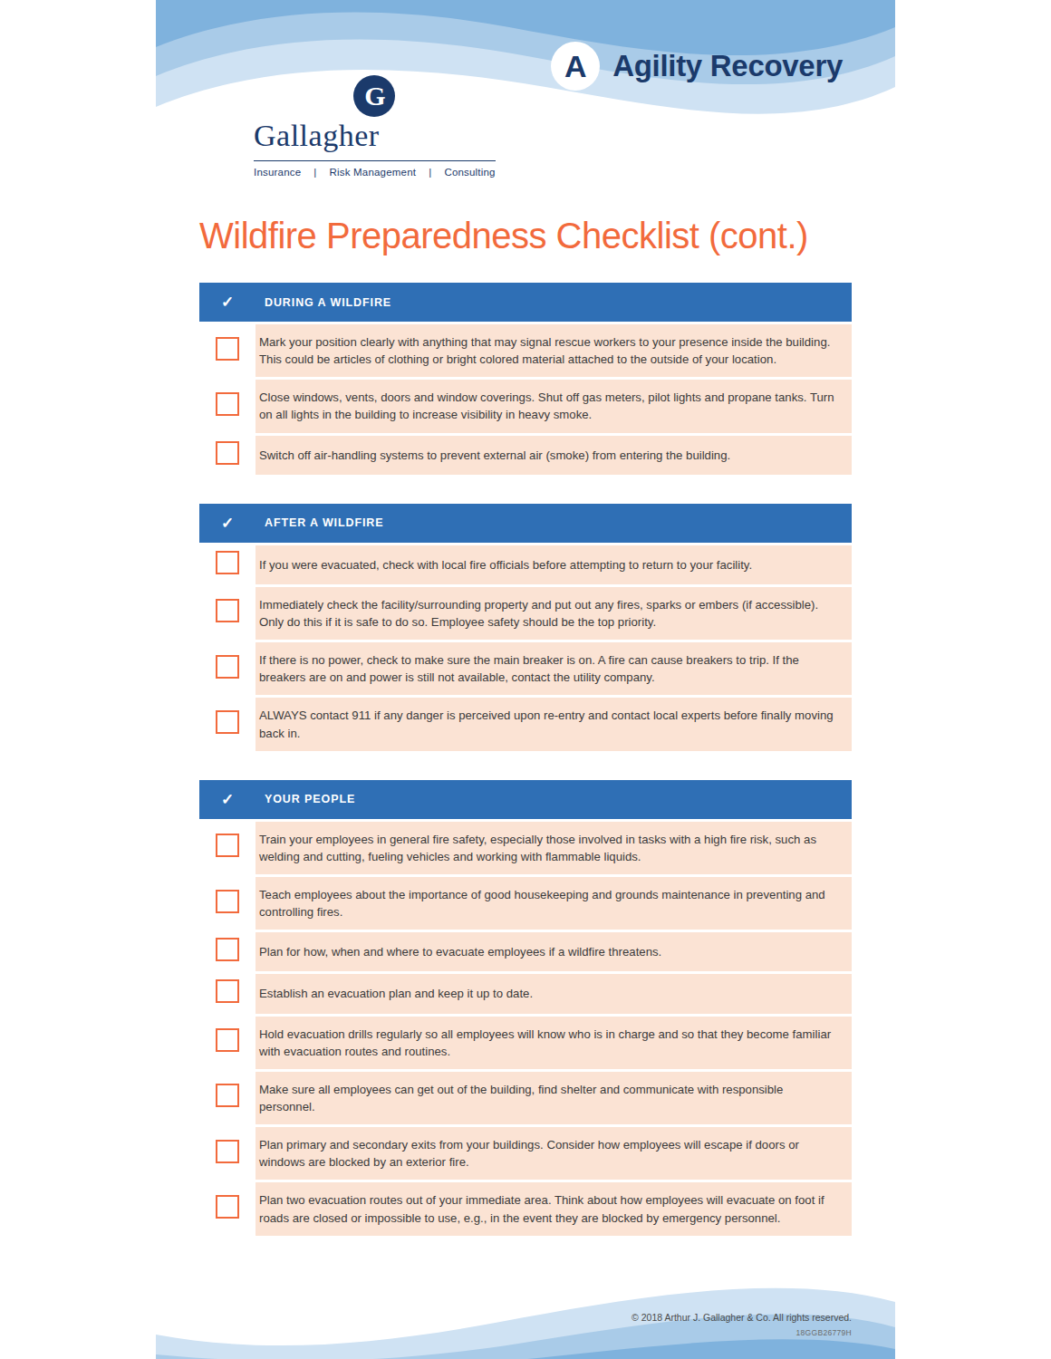G
Gallagher
Insurance|Risk Management|Consulting
A
Agility Recovery
Wildfire Preparedness Checklist (cont.)
| ✓ | During a Wildfire |
| --- | --- |
| | Mark your position clearly with anything that may signal rescue workers to your presence inside the building. This could be articles of clothing or bright colored material attached to the outside of your location. |
| | Close windows, vents, doors and window coverings. Shut off gas meters, pilot lights and propane tanks. Turn on all lights in the building to increase visibility in heavy smoke. |
| | Switch off air-handling systems to prevent external air (smoke) from entering the building. |
| ✓ | After a Wildfire |
| --- | --- |
| | If you were evacuated, check with local fire officials before attempting to return to your facility. |
| | Immediately check the facility/surrounding property and put out any fires, sparks or embers (if accessible). Only do this if it is safe to do so. Employee safety should be the top priority. |
| | If there is no power, check to make sure the main breaker is on. A fire can cause breakers to trip. If the breakers are on and power is still not available, contact the utility company. |
| | ALWAYS contact 911 if any danger is perceived upon re-entry and contact local experts before finally moving back in. |
| ✓ | Your People |
| --- | --- |
| | Train your employees in general fire safety, especially those involved in tasks with a high fire risk, such as welding and cutting, fueling vehicles and working with flammable liquids. |
| | Teach employees about the importance of good housekeeping and grounds maintenance in preventing and controlling fires. |
| | Plan for how, when and where to evacuate employees if a wildfire threatens. |
| | Establish an evacuation plan and keep it up to date. |
| | Hold evacuation drills regularly so all employees will know who is in charge and so that they become familiar with evacuation routes and routines. |
| | Make sure all employees can get out of the building, find shelter and communicate with responsible personnel. |
| | Plan primary and secondary exits from your buildings. Consider how employees will escape if doors or windows are blocked by an exterior fire. |
| | Plan two evacuation routes out of your immediate area. Think about how employees will evacuate on foot if roads are closed or impossible to use, e.g., in the event they are blocked by emergency personnel. |
3 of 4
© 2018 Arthur J. Gallagher & Co. All rights reserved.
18GGB26779H